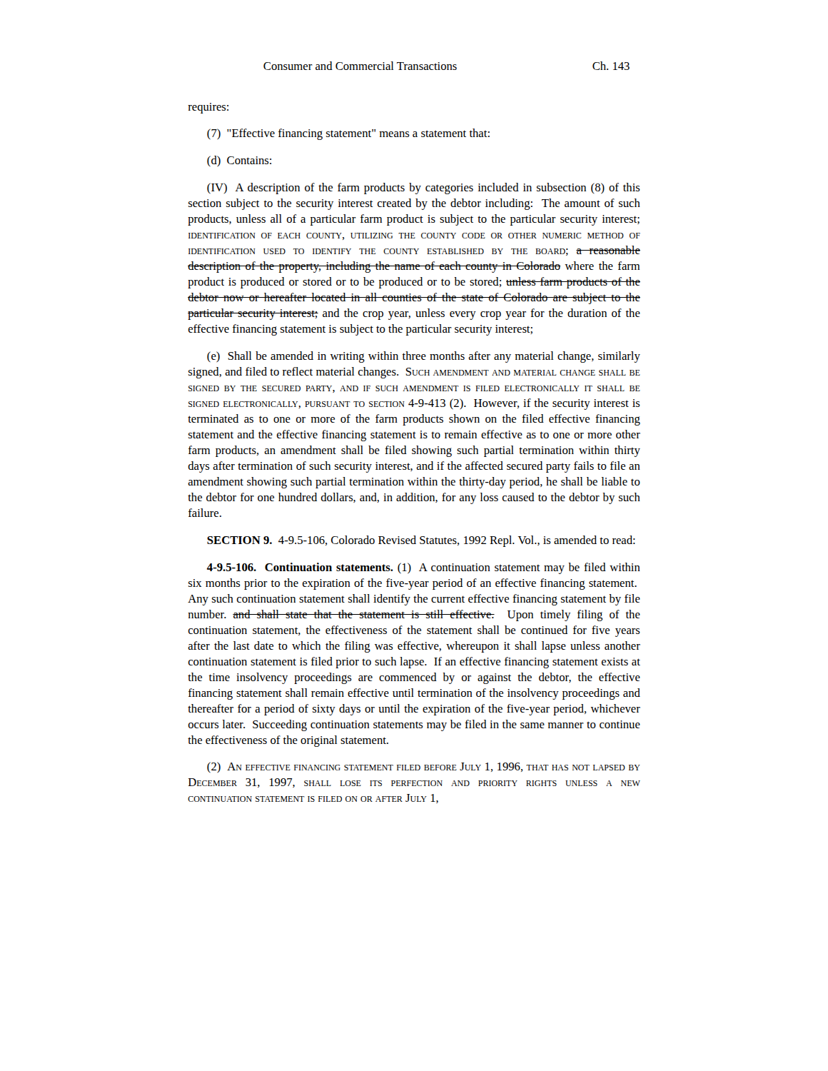Consumer and Commercial Transactions Ch. 143
requires:
(7) "Effective financing statement" means a statement that:
(d) Contains:
(IV) A description of the farm products by categories included in subsection (8) of this section subject to the security interest created by the debtor including: The amount of such products, unless all of a particular farm product is subject to the particular security interest; identification of each county, utilizing the county code or other numeric method of identification used to identify the county established by the board; a reasonable description of the property, including the name of each county in Colorado where the farm product is produced or stored or to be produced or to be stored; unless farm products of the debtor now or hereafter located in all counties of the state of Colorado are subject to the particular security interest; and the crop year, unless every crop year for the duration of the effective financing statement is subject to the particular security interest;
(e) Shall be amended in writing within three months after any material change, similarly signed, and filed to reflect material changes. Such amendment and material change shall be signed by the secured party, and if such amendment is filed electronically it shall be signed electronically, pursuant to section 4-9-413 (2). However, if the security interest is terminated as to one or more of the farm products shown on the filed effective financing statement and the effective financing statement is to remain effective as to one or more other farm products, an amendment shall be filed showing such partial termination within thirty days after termination of such security interest, and if the affected secured party fails to file an amendment showing such partial termination within the thirty-day period, he shall be liable to the debtor for one hundred dollars, and, in addition, for any loss caused to the debtor by such failure.
SECTION 9. 4-9.5-106, Colorado Revised Statutes, 1992 Repl. Vol., is amended to read:
4-9.5-106. Continuation statements. (1) A continuation statement may be filed within six months prior to the expiration of the five-year period of an effective financing statement. Any such continuation statement shall identify the current effective financing statement by file number. and shall state that the statement is still effective. Upon timely filing of the continuation statement, the effectiveness of the statement shall be continued for five years after the last date to which the filing was effective, whereupon it shall lapse unless another continuation statement is filed prior to such lapse. If an effective financing statement exists at the time insolvency proceedings are commenced by or against the debtor, the effective financing statement shall remain effective until termination of the insolvency proceedings and thereafter for a period of sixty days or until the expiration of the five-year period, whichever occurs later. Succeeding continuation statements may be filed in the same manner to continue the effectiveness of the original statement.
(2) An effective financing statement filed before July 1, 1996, that has not lapsed by December 31, 1997, shall lose its perfection and priority rights unless a new continuation statement is filed on or after July 1,